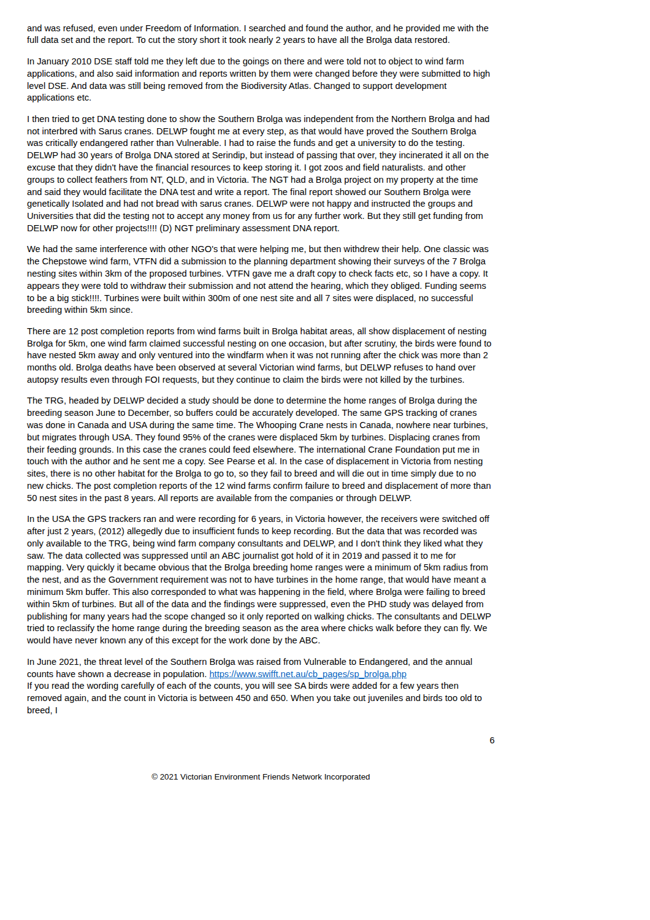and was refused, even under Freedom of Information. I searched and found the author, and he provided me with the full data set and the report. To cut the story short it took nearly 2 years to have all the Brolga data restored.
In January 2010 DSE staff told me they left due to the goings on there and were told not to object to wind farm applications, and also said information and reports written by them were changed before they were submitted to high level DSE. And data was still being removed from the Biodiversity Atlas. Changed to support development applications etc.
I then tried to get DNA testing done to show the Southern Brolga was independent from the Northern Brolga and had not interbred with Sarus cranes. DELWP fought me at every step, as that would have proved the Southern Brolga was critically endangered rather than Vulnerable. I had to raise the funds and get a university to do the testing. DELWP had 30 years of Brolga DNA stored at Serindip, but instead of passing that over, they incinerated it all on the excuse that they didn't have the financial resources to keep storing it. I got zoos and field naturalists. and other groups to collect feathers from NT, QLD, and in Victoria. The NGT had a Brolga project on my property at the time and said they would facilitate the DNA test and write a report. The final report showed our Southern Brolga were genetically Isolated and had not bread with sarus cranes. DELWP were not happy and instructed the groups and Universities that did the testing not to accept any money from us for any further work. But they still get funding from DELWP now for other projects!!!! (D) NGT preliminary assessment DNA report.
We had the same interference with other NGO's that were helping me, but then withdrew their help. One classic was the Chepstowe wind farm, VTFN did a submission to the planning department showing their surveys of the 7 Brolga nesting sites within 3km of the proposed turbines. VTFN gave me a draft copy to check facts etc, so I have a copy. It appears they were told to withdraw their submission and not attend the hearing, which they obliged. Funding seems to be a big stick!!!!. Turbines were built within 300m of one nest site and all 7 sites were displaced, no successful breeding within 5km since.
There are 12 post completion reports from wind farms built in Brolga habitat areas, all show displacement of nesting Brolga for 5km, one wind farm claimed successful nesting on one occasion, but after scrutiny, the birds were found to have nested 5km away and only ventured into the windfarm when it was not running after the chick was more than 2 months old. Brolga deaths have been observed at several Victorian wind farms, but DELWP refuses to hand over autopsy results even through FOI requests, but they continue to claim the birds were not killed by the turbines.
The TRG, headed by DELWP decided a study should be done to determine the home ranges of Brolga during the breeding season June to December, so buffers could be accurately developed. The same GPS tracking of cranes was done in Canada and USA during the same time. The Whooping Crane nests in Canada, nowhere near turbines, but migrates through USA. They found 95% of the cranes were displaced 5km by turbines. Displacing cranes from their feeding grounds. In this case the cranes could feed elsewhere. The international Crane Foundation put me in touch with the author and he sent me a copy. See Pearse et al. In the case of displacement in Victoria from nesting sites, there is no other habitat for the Brolga to go to, so they fail to breed and will die out in time simply due to no new chicks. The post completion reports of the 12 wind farms confirm failure to breed and displacement of more than 50 nest sites in the past 8 years. All reports are available from the companies or through DELWP.
In the USA the GPS trackers ran and were recording for 6 years, in Victoria however, the receivers were switched off after just 2 years, (2012) allegedly due to insufficient funds to keep recording. But the data that was recorded was only available to the TRG, being wind farm company consultants and DELWP, and I don't think they liked what they saw. The data collected was suppressed until an ABC journalist got hold of it in 2019 and passed it to me for mapping. Very quickly it became obvious that the Brolga breeding home ranges were a minimum of 5km radius from the nest, and as the Government requirement was not to have turbines in the home range, that would have meant a minimum 5km buffer. This also corresponded to what was happening in the field, where Brolga were failing to breed within 5km of turbines. But all of the data and the findings were suppressed, even the PHD study was delayed from publishing for many years had the scope changed so it only reported on walking chicks. The consultants and DELWP tried to reclassify the home range during the breeding season as the area where chicks walk before they can fly. We would have never known any of this except for the work done by the ABC.
In June 2021, the threat level of the Southern Brolga was raised from Vulnerable to Endangered, and the annual counts have shown a decrease in population. https://www.swifft.net.au/cb_pages/sp_brolga.php
If you read the wording carefully of each of the counts, you will see SA birds were added for a few years then removed again, and the count in Victoria is between 450 and 650. When you take out juveniles and birds too old to breed, I
6
© 2021 Victorian Environment Friends Network Incorporated